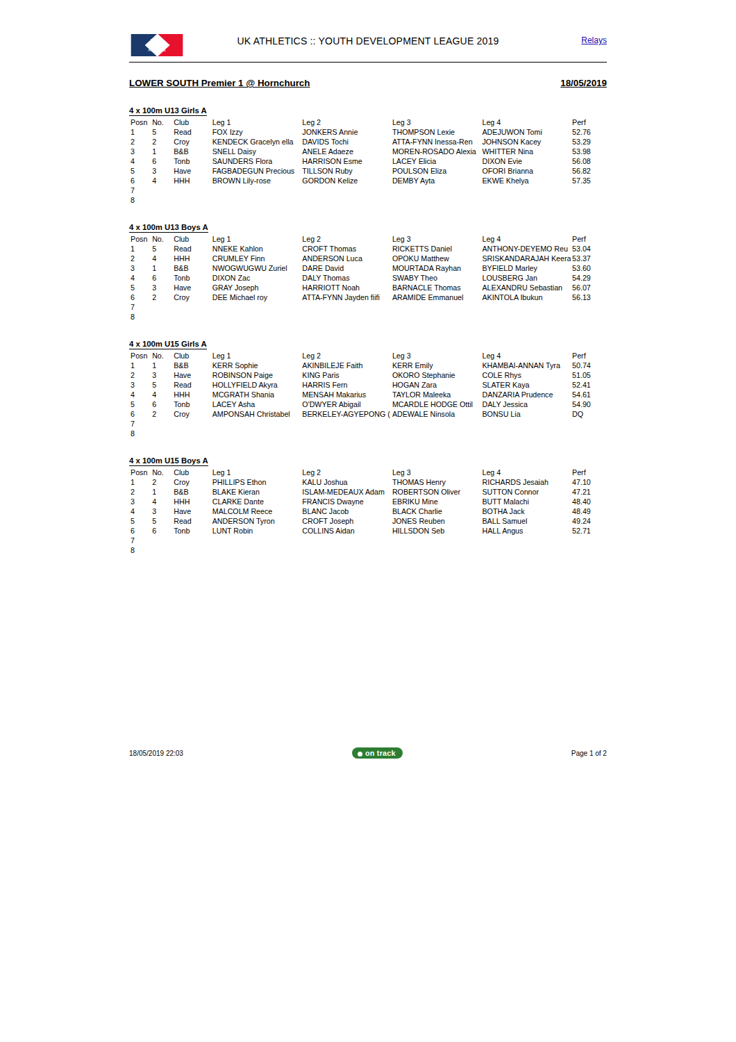YDL ATHLETICS
UK ATHLETICS :: YOUTH DEVELOPMENT LEAGUE 2019
Relays
LOWER SOUTH Premier 1 @ Hornchurch
18/05/2019
4 x 100m U13 Girls A
| Posn | No. | Club | Leg 1 | Leg 2 | Leg 3 | Leg 4 | Perf |
| --- | --- | --- | --- | --- | --- | --- | --- |
| 1 | 5 | Read | FOX Izzy | JONKERS Annie | THOMPSON Lexie | ADEJUWON Tomi | 52.76 |
| 2 | 2 | Croy | KENDECK Gracelyn ella | DAVIDS Tochi | ATTA-FYNN Inessa-Ren | JOHNSON Kacey | 53.29 |
| 3 | 1 | B&B | SNELL Daisy | ANELE Adaeze | MOREN-ROSADO Alexia | WHITTER Nina | 53.98 |
| 4 | 6 | Tonb | SAUNDERS Flora | HARRISON Esme | LACEY Elicia | DIXON Evie | 56.08 |
| 5 | 3 | Have | FAGBADEGUN Precious | TILLSON Ruby | POULSON Eliza | OFORI Brianna | 56.82 |
| 6 | 4 | HHH | BROWN Lily-rose | GORDON Kelize | DEMBY Ayta | EKWE Khelya | 57.35 |
| 7 | | | | | | | |
| 8 | | | | | | | |
4 x 100m U13 Boys A
| Posn | No. | Club | Leg 1 | Leg 2 | Leg 3 | Leg 4 | Perf |
| --- | --- | --- | --- | --- | --- | --- | --- |
| 1 | 5 | Read | NNEKE Kahlon | CROFT Thomas | RICKETTS Daniel | ANTHONY-DEYEMO Reu | 53.04 |
| 2 | 4 | HHH | CRUMLEY Finn | ANDERSON Luca | OPOKU Matthew | SRISKANDARAJAH Keera | 53.37 |
| 3 | 1 | B&B | NWOGWUGWU Zuriel | DARE David | MOURTADA Rayhan | BYFIELD Marley | 53.60 |
| 4 | 6 | Tonb | DIXON Zac | DALY Thomas | SWABY Theo | LOUSBERG Jan | 54.29 |
| 5 | 3 | Have | GRAY Joseph | HARRIOTT Noah | BARNACLE Thomas | ALEXANDRU Sebastian | 56.07 |
| 6 | 2 | Croy | DEE Michael roy | ATTA-FYNN Jayden fiifi | ARAMIDE Emmanuel | AKINTOLA Ibukun | 56.13 |
| 7 | | | | | | | |
| 8 | | | | | | | |
4 x 100m U15 Girls A
| Posn | No. | Club | Leg 1 | Leg 2 | Leg 3 | Leg 4 | Perf |
| --- | --- | --- | --- | --- | --- | --- | --- |
| 1 | 1 | B&B | KERR Sophie | AKINBILEJE Faith | KERR Emily | KHAMBAI-ANNAN Tyra | 50.74 |
| 2 | 3 | Have | ROBINSON Paige | KING Paris | OKORO Stephanie | COLE Rhys | 51.05 |
| 3 | 5 | Read | HOLLYFIELD Akyra | HARRIS Fern | HOGAN Zara | SLATER Kaya | 52.41 |
| 4 | 4 | HHH | MCGRATH Shania | MENSAH Makarius | TAYLOR Maleeka | DANZARIA Prudence | 54.61 |
| 5 | 6 | Tonb | LACEY Asha | O'DWYER Abigail | MCARDLE HODGE Ottil | DALY Jessica | 54.90 |
| 6 | 2 | Croy | AMPONSAH Christabel | BERKELEY-AGYEPONG ( | ADEWALE Ninsola | BONSU Lia | DQ |
| 7 | | | | | | | |
| 8 | | | | | | | |
4 x 100m U15 Boys A
| Posn | No. | Club | Leg 1 | Leg 2 | Leg 3 | Leg 4 | Perf |
| --- | --- | --- | --- | --- | --- | --- | --- |
| 1 | 2 | Croy | PHILLIPS Ethon | KALU Joshua | THOMAS Henry | RICHARDS Jesaiah | 47.10 |
| 2 | 1 | B&B | BLAKE Kieran | ISLAM-MEDEAUX Adam | ROBERTSON Oliver | SUTTON Connor | 47.21 |
| 3 | 4 | HHH | CLARKE Dante | FRANCIS Dwayne | EBRIKU Mine | BUTT Malachi | 48.40 |
| 4 | 3 | Have | MALCOLM Reece | BLANC Jacob | BLACK Charlie | BOTHA Jack | 48.49 |
| 5 | 5 | Read | ANDERSON Tyron | CROFT Joseph | JONES Reuben | BALL Samuel | 49.24 |
| 6 | 6 | Tonb | LUNT Robin | COLLINS Aidan | HILLSDON Seb | HALL Angus | 52.71 |
| 7 | | | | | | | |
| 8 | | | | | | | |
18/05/2019 22:03
on track
Page 1 of 2